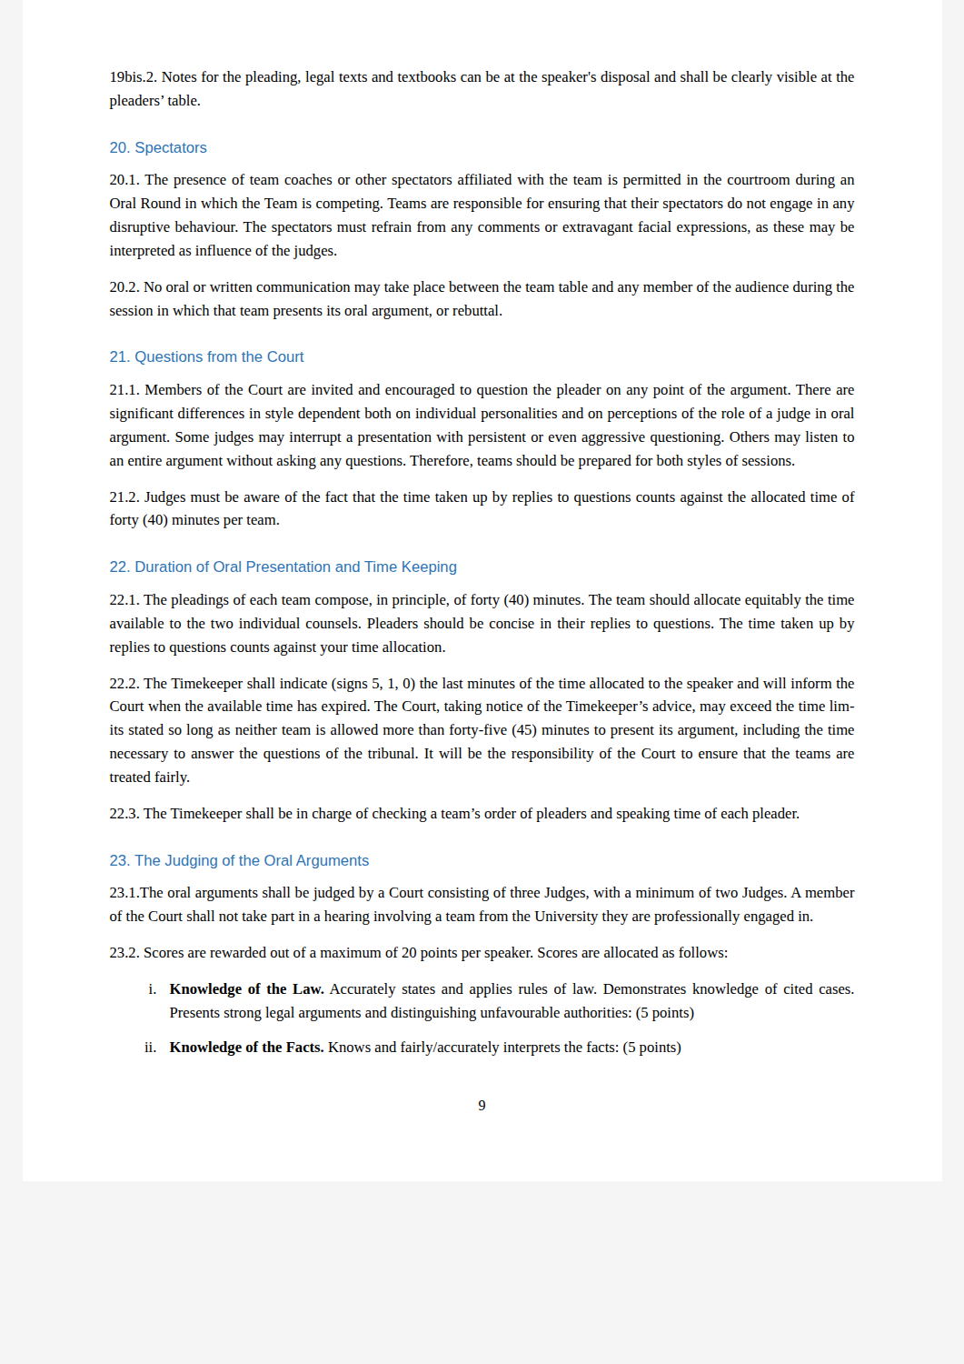19bis.2. Notes for the pleading, legal texts and textbooks can be at the speaker's disposal and shall be clearly visible at the pleaders’ table.
20. Spectators
20.1. The presence of team coaches or other spectators affiliated with the team is permitted in the courtroom during an Oral Round in which the Team is competing. Teams are responsible for ensuring that their spectators do not engage in any disruptive behaviour. The spectators must refrain from any comments or extravagant facial expressions, as these may be interpreted as influence of the judges.
20.2. No oral or written communication may take place between the team table and any member of the audience during the session in which that team presents its oral argument, or rebuttal.
21. Questions from the Court
21.1. Members of the Court are invited and encouraged to question the pleader on any point of the argument. There are significant differences in style dependent both on individual personalities and on perceptions of the role of a judge in oral argument. Some judges may interrupt a presentation with persistent or even aggressive questioning. Others may listen to an entire argument without asking any questions. Therefore, teams should be prepared for both styles of sessions.
21.2. Judges must be aware of the fact that the time taken up by replies to questions counts against the allocated time of forty (40) minutes per team.
22. Duration of Oral Presentation and Time Keeping
22.1. The pleadings of each team compose, in principle, of forty (40) minutes. The team should allocate equitably the time available to the two individual counsels. Pleaders should be concise in their replies to questions. The time taken up by replies to questions counts against your time allocation.
22.2. The Timekeeper shall indicate (signs 5, 1, 0) the last minutes of the time allocated to the speaker and will inform the Court when the available time has expired. The Court, taking notice of the Timekeeper’s advice, may exceed the time limits stated so long as neither team is allowed more than forty-five (45) minutes to present its argument, including the time necessary to answer the questions of the tribunal. It will be the responsibility of the Court to ensure that the teams are treated fairly.
22.3. The Timekeeper shall be in charge of checking a team’s order of pleaders and speaking time of each pleader.
23. The Judging of the Oral Arguments
23.1.The oral arguments shall be judged by a Court consisting of three Judges, with a minimum of two Judges. A member of the Court shall not take part in a hearing involving a team from the University they are professionally engaged in.
23.2. Scores are rewarded out of a maximum of 20 points per speaker. Scores are allocated as follows:
Knowledge of the Law. Accurately states and applies rules of law. Demonstrates knowledge of cited cases. Presents strong legal arguments and distinguishing unfavourable authorities: (5 points)
Knowledge of the Facts. Knows and fairly/accurately interprets the facts: (5 points)
9